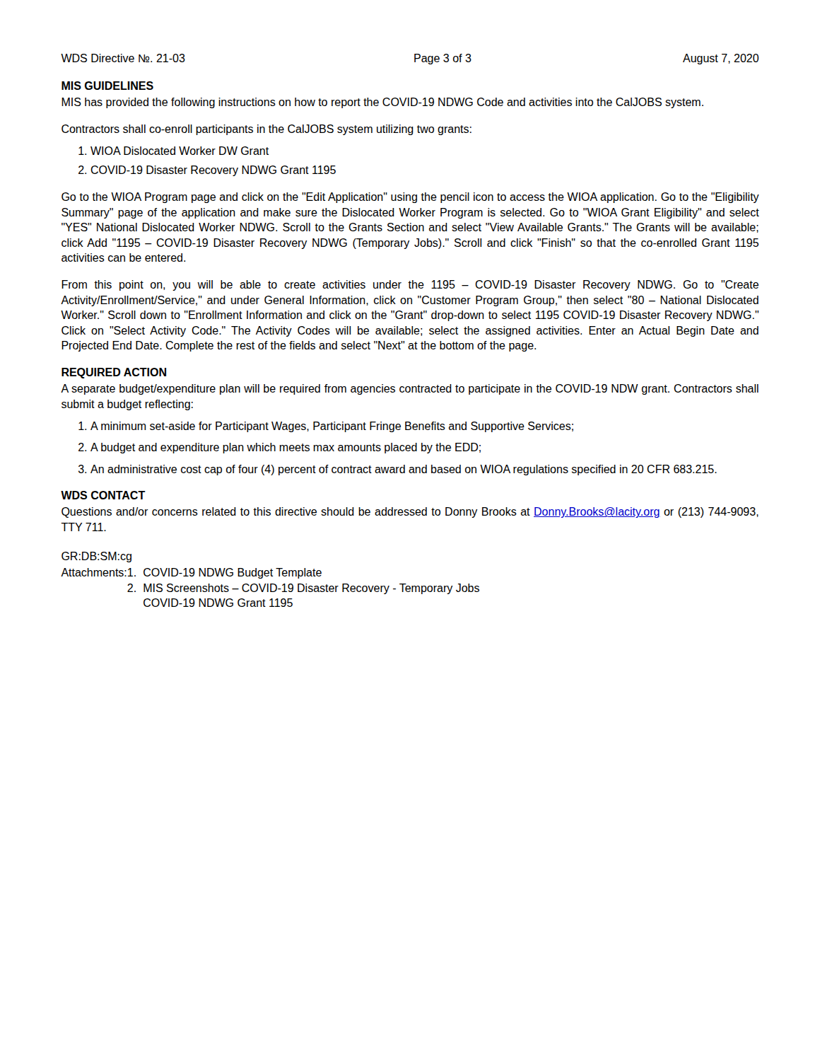WDS Directive №. 21-03
Page 3 of 3
August 7, 2020
MIS Guidelines
MIS has provided the following instructions on how to report the COVID-19 NDWG Code and activities into the CalJOBS system.
Contractors shall co-enroll participants in the CalJOBS system utilizing two grants:
WIOA Dislocated Worker DW Grant
COVID-19 Disaster Recovery NDWG Grant 1195
Go to the WIOA Program page and click on the "Edit Application" using the pencil icon to access the WIOA application. Go to the "Eligibility Summary" page of the application and make sure the Dislocated Worker Program is selected. Go to "WIOA Grant Eligibility" and select "YES" National Dislocated Worker NDWG. Scroll to the Grants Section and select "View Available Grants." The Grants will be available; click Add "1195 – COVID-19 Disaster Recovery NDWG (Temporary Jobs)." Scroll and click "Finish" so that the co-enrolled Grant 1195 activities can be entered.
From this point on, you will be able to create activities under the 1195 – COVID-19 Disaster Recovery NDWG. Go to "Create Activity/Enrollment/Service," and under General Information, click on "Customer Program Group," then select "80 – National Dislocated Worker." Scroll down to "Enrollment Information and click on the "Grant" drop-down to select 1195 COVID-19 Disaster Recovery NDWG." Click on "Select Activity Code." The Activity Codes will be available; select the assigned activities. Enter an Actual Begin Date and Projected End Date. Complete the rest of the fields and select "Next" at the bottom of the page.
Required Action
A separate budget/expenditure plan will be required from agencies contracted to participate in the COVID-19 NDW grant. Contractors shall submit a budget reflecting:
A minimum set-aside for Participant Wages, Participant Fringe Benefits and Supportive Services;
A budget and expenditure plan which meets max amounts placed by the EDD;
An administrative cost cap of four (4) percent of contract award and based on WIOA regulations specified in 20 CFR 683.215.
WDS Contact
Questions and/or concerns related to this directive should be addressed to Donny Brooks at Donny.Brooks@lacity.org or (213) 744-9093, TTY 711.
GR:DB:SM:cg
Attachments:
1. COVID-19 NDWG Budget Template
2. MIS Screenshots – COVID-19 Disaster Recovery - Temporary Jobs COVID-19 NDWG Grant 1195